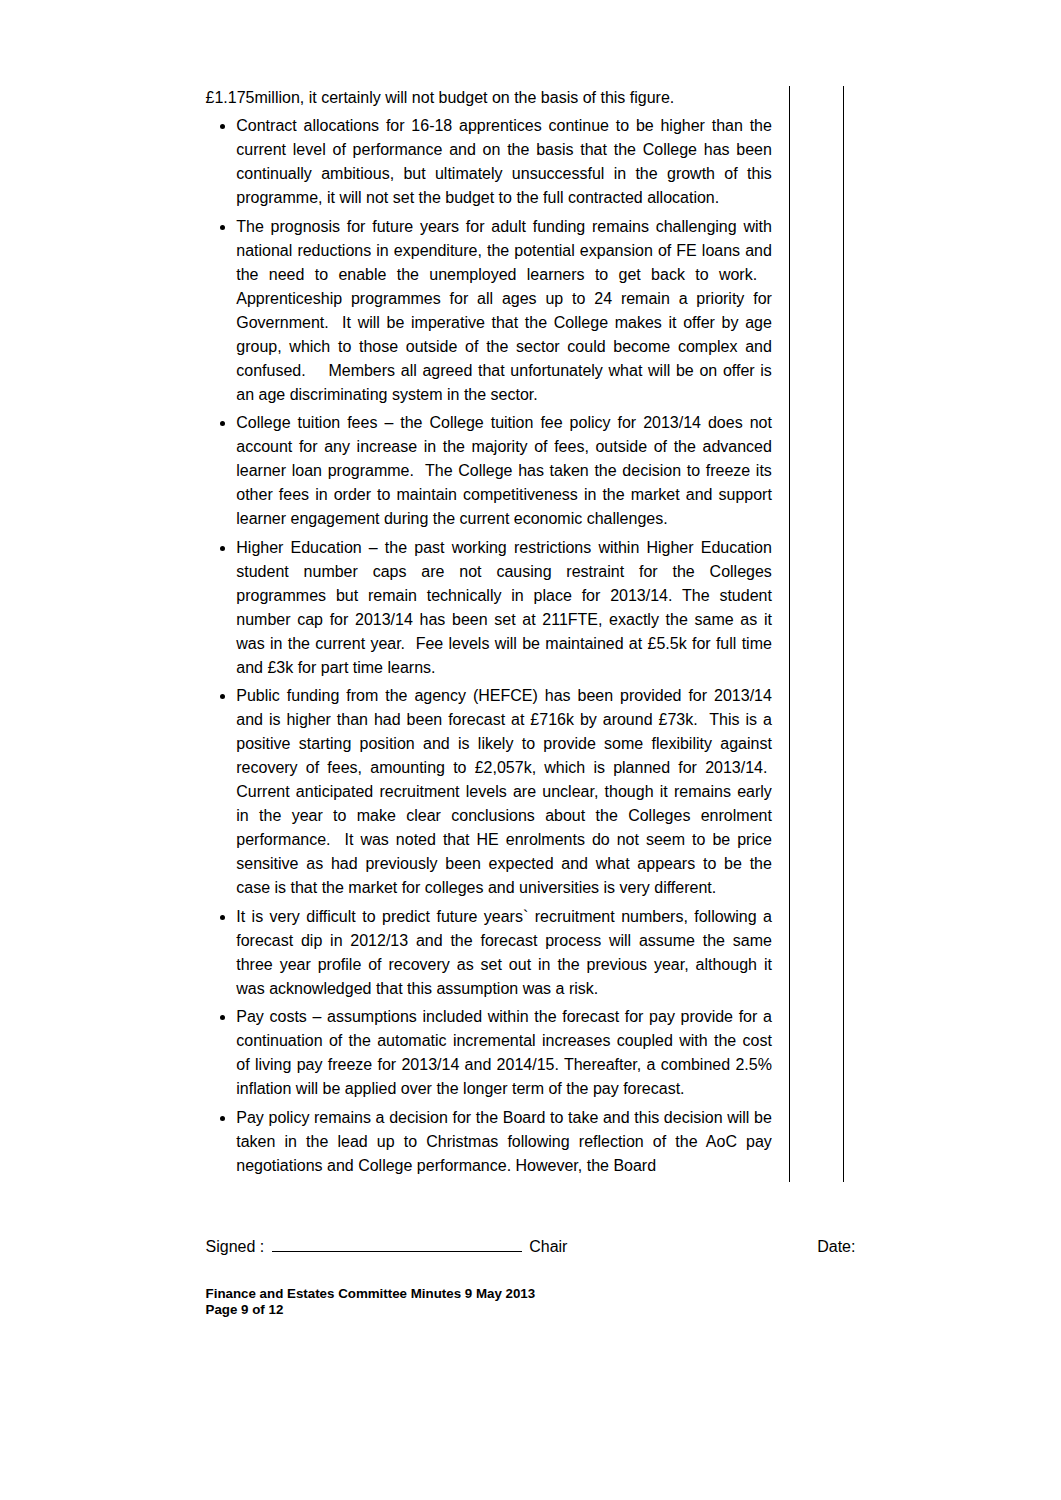£1.175million, it certainly will not budget on the basis of this figure.
Contract allocations for 16-18 apprentices continue to be higher than the current level of performance and on the basis that the College has been continually ambitious, but ultimately unsuccessful in the growth of this programme, it will not set the budget to the full contracted allocation.
The prognosis for future years for adult funding remains challenging with national reductions in expenditure, the potential expansion of FE loans and the need to enable the unemployed learners to get back to work. Apprenticeship programmes for all ages up to 24 remain a priority for Government. It will be imperative that the College makes it offer by age group, which to those outside of the sector could become complex and confused. Members all agreed that unfortunately what will be on offer is an age discriminating system in the sector.
College tuition fees – the College tuition fee policy for 2013/14 does not account for any increase in the majority of fees, outside of the advanced learner loan programme. The College has taken the decision to freeze its other fees in order to maintain competitiveness in the market and support learner engagement during the current economic challenges.
Higher Education – the past working restrictions within Higher Education student number caps are not causing restraint for the Colleges programmes but remain technically in place for 2013/14. The student number cap for 2013/14 has been set at 211FTE, exactly the same as it was in the current year. Fee levels will be maintained at £5.5k for full time and £3k for part time learns.
Public funding from the agency (HEFCE) has been provided for 2013/14 and is higher than had been forecast at £716k by around £73k. This is a positive starting position and is likely to provide some flexibility against recovery of fees, amounting to £2,057k, which is planned for 2013/14. Current anticipated recruitment levels are unclear, though it remains early in the year to make clear conclusions about the Colleges enrolment performance. It was noted that HE enrolments do not seem to be price sensitive as had previously been expected and what appears to be the case is that the market for colleges and universities is very different.
It is very difficult to predict future years` recruitment numbers, following a forecast dip in 2012/13 and the forecast process will assume the same three year profile of recovery as set out in the previous year, although it was acknowledged that this assumption was a risk.
Pay costs – assumptions included within the forecast for pay provide for a continuation of the automatic incremental increases coupled with the cost of living pay freeze for 2013/14 and 2014/15. Thereafter, a combined 2.5% inflation will be applied over the longer term of the pay forecast.
Pay policy remains a decision for the Board to take and this decision will be taken in the lead up to Christmas following reflection of the AoC pay negotiations and College performance. However, the Board
Signed : Chair Date:
Finance and Estates Committee Minutes 9 May 2013
Page 9 of 12